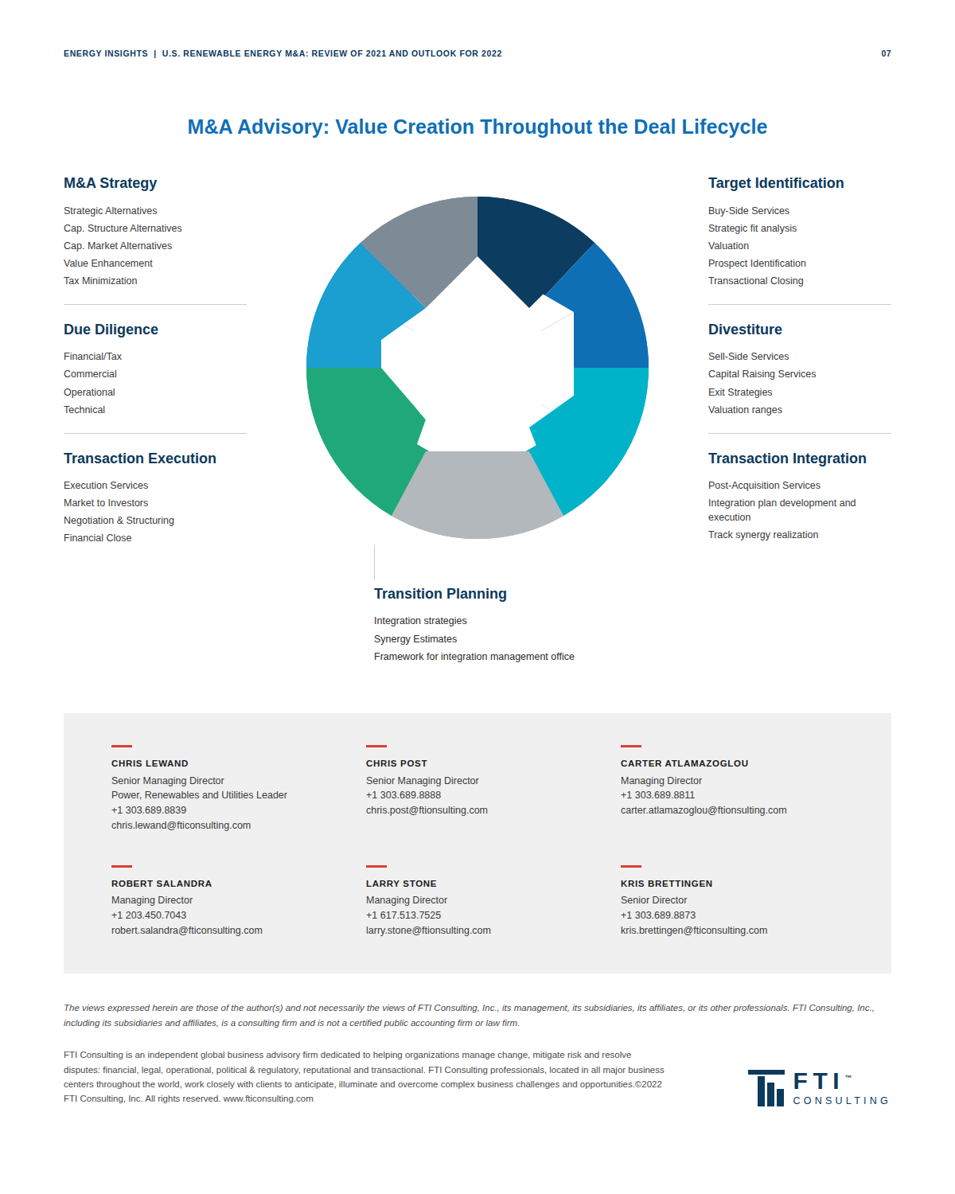Energy Insights | U.S. Renewable Energy M&A: Review of 2021 and Outlook for 2022
07
M&A Advisory: Value Creation Throughout the Deal Lifecycle
M&A Strategy
Strategic Alternatives
Cap. Structure Alternatives
Cap. Market Alternatives
Value Enhancement
Tax Minimization
Due Diligence
Financial/Tax
Commercial
Operational
Technical
Transaction Execution
Execution Services
Market to Investors
Negotiation & Structuring
Financial Close
Target Identification
Buy-Side Services
Strategic fit analysis
Valuation
Prospect Identification
Transactional Closing
Divestiture
Sell-Side Services
Capital Raising Services
Exit Strategies
Valuation ranges
Transaction Integration
Post-Acquisition Services
Integration plan development and execution
Track synergy realization
Transition Planning
Integration strategies
Synergy Estimates
Framework for integration management office
Chris Lewand
Senior Managing Director
Power, Renewables and Utilities Leader
+1 303.689.8839
chris.lewand@fticonsulting.com
Chris Post
Senior Managing Director
+1 303.689.8888
chris.post@ftionsulting.com
Carter Atlamazoglou
Managing Director
+1 303.689.8811
carter.atlamazoglou@ftionsulting.com
Robert Salandra
Managing Director
+1 203.450.7043
robert.salandra@fticonsulting.com
Larry Stone
Managing Director
+1 617.513.7525
larry.stone@ftionsulting.com
Kris Brettingen
Senior Director
+1 303.689.8873
kris.brettingen@fticonsulting.com
The views expressed herein are those of the author(s) and not necessarily the views of FTI Consulting, Inc., its management, its subsidiaries, its affiliates, or its other professionals. FTI Consulting, Inc., including its subsidiaries and affiliates, is a consulting firm and is not a certified public accounting firm or law firm.
FTI Consulting is an independent global business advisory firm dedicated to helping organizations manage change, mitigate risk and resolve disputes: financial, legal, operational, political & regulatory, reputational and transactional. FTI Consulting professionals, located in all major business centers throughout the world, work closely with clients to anticipate, illuminate and overcome complex business challenges and opportunities.©2022 FTI Consulting, Inc. All rights reserved. www.fticonsulting.com
FTI™
CONSULTING